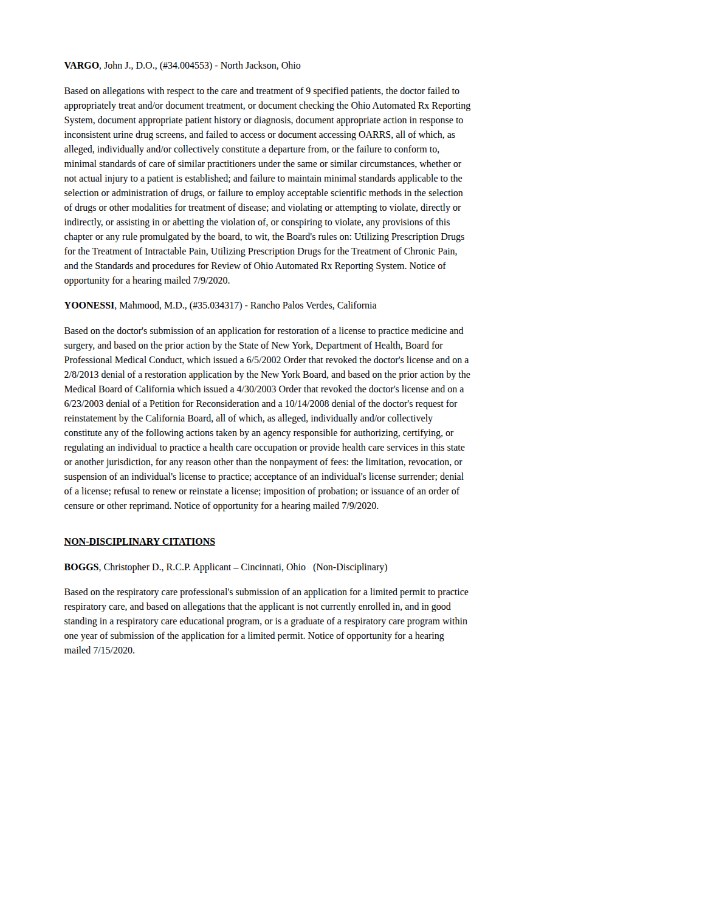VARGO, John J., D.O., (#34.004553) - North Jackson, Ohio
Based on allegations with respect to the care and treatment of 9 specified patients, the doctor failed to appropriately treat and/or document treatment, or document checking the Ohio Automated Rx Reporting System, document appropriate patient history or diagnosis, document appropriate action in response to inconsistent urine drug screens, and failed to access or document accessing OARRS, all of which, as alleged, individually and/or collectively constitute a departure from, or the failure to conform to, minimal standards of care of similar practitioners under the same or similar circumstances, whether or not actual injury to a patient is established; and failure to maintain minimal standards applicable to the selection or administration of drugs, or failure to employ acceptable scientific methods in the selection of drugs or other modalities for treatment of disease; and violating or attempting to violate, directly or indirectly, or assisting in or abetting the violation of, or conspiring to violate, any provisions of this chapter or any rule promulgated by the board, to wit, the Board's rules on: Utilizing Prescription Drugs for the Treatment of Intractable Pain, Utilizing Prescription Drugs for the Treatment of Chronic Pain, and the Standards and procedures for Review of Ohio Automated Rx Reporting System. Notice of opportunity for a hearing mailed 7/9/2020.
YOONESSI, Mahmood, M.D., (#35.034317) - Rancho Palos Verdes, California
Based on the doctor's submission of an application for restoration of a license to practice medicine and surgery, and based on the prior action by the State of New York, Department of Health, Board for Professional Medical Conduct, which issued a 6/5/2002 Order that revoked the doctor's license and on a 2/8/2013 denial of a restoration application by the New York Board, and based on the prior action by the Medical Board of California which issued a 4/30/2003 Order that revoked the doctor's license and on a 6/23/2003 denial of a Petition for Reconsideration and a 10/14/2008 denial of the doctor's request for reinstatement by the California Board, all of which, as alleged, individually and/or collectively constitute any of the following actions taken by an agency responsible for authorizing, certifying, or regulating an individual to practice a health care occupation or provide health care services in this state or another jurisdiction, for any reason other than the nonpayment of fees: the limitation, revocation, or suspension of an individual's license to practice; acceptance of an individual's license surrender; denial of a license; refusal to renew or reinstate a license; imposition of probation; or issuance of an order of censure or other reprimand. Notice of opportunity for a hearing mailed 7/9/2020.
NON-DISCIPLINARY CITATIONS
BOGGS, Christopher D., R.C.P. Applicant – Cincinnati, Ohio (Non-Disciplinary)
Based on the respiratory care professional's submission of an application for a limited permit to practice respiratory care, and based on allegations that the applicant is not currently enrolled in, and in good standing in a respiratory care educational program, or is a graduate of a respiratory care program within one year of submission of the application for a limited permit. Notice of opportunity for a hearing mailed 7/15/2020.